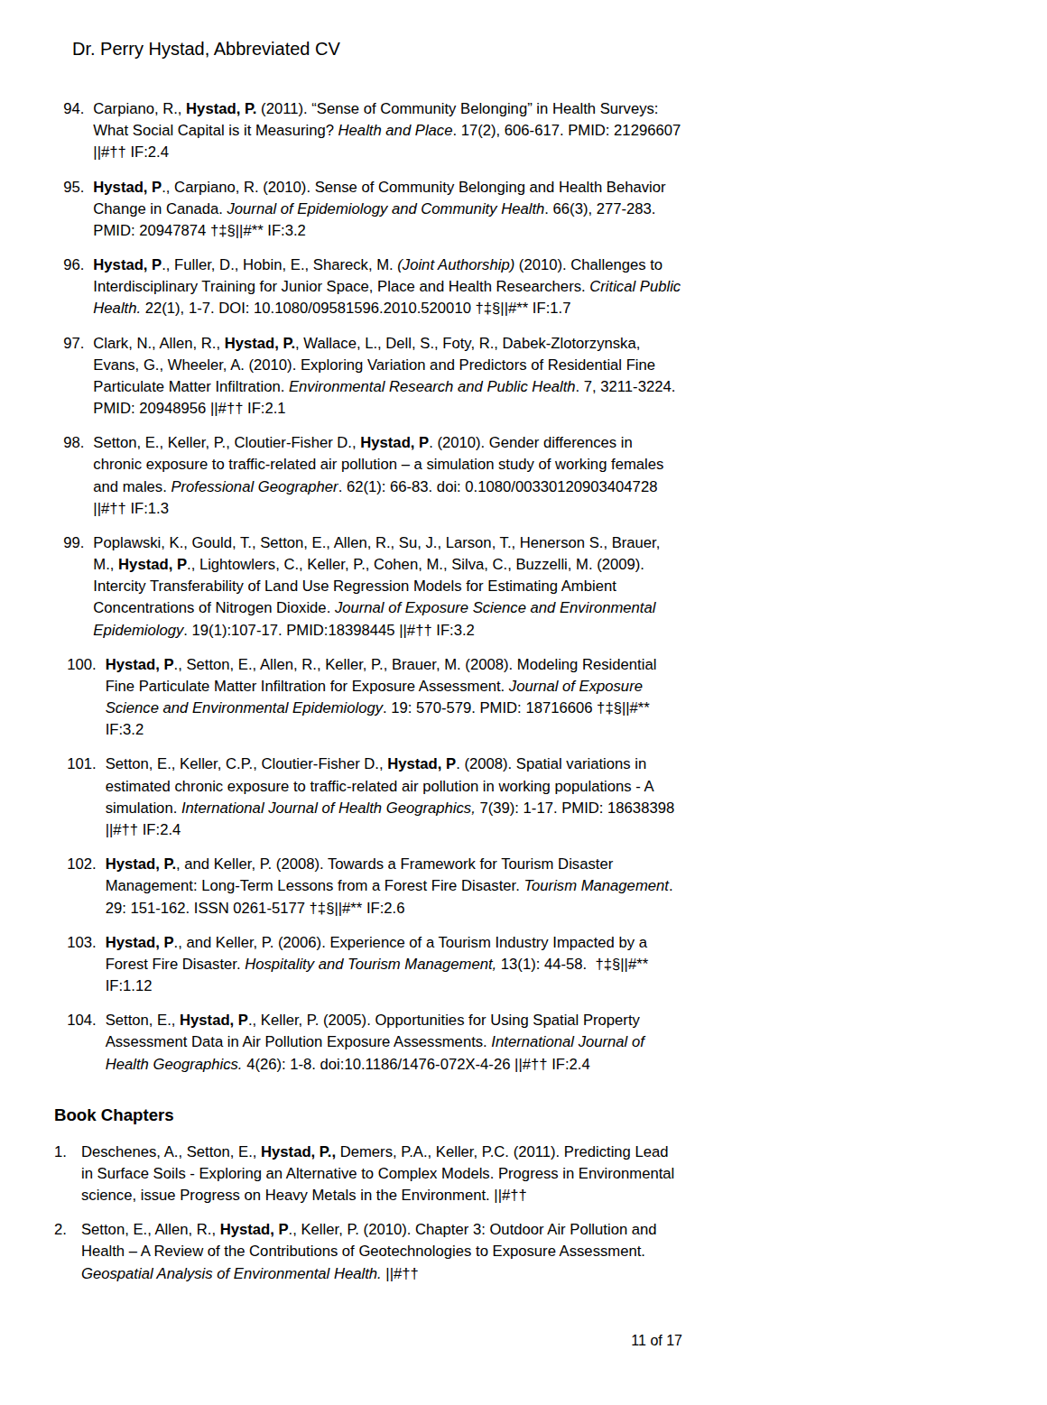Dr. Perry Hystad, Abbreviated CV
94. Carpiano, R., Hystad, P. (2011). “Sense of Community Belonging” in Health Surveys: What Social Capital is it Measuring? Health and Place. 17(2), 606-617. PMID: 21296607 ||#†† IF:2.4
95. Hystad, P., Carpiano, R. (2010). Sense of Community Belonging and Health Behavior Change in Canada. Journal of Epidemiology and Community Health. 66(3), 277-283. PMID: 20947874 †‡§||#** IF:3.2
96. Hystad, P., Fuller, D., Hobin, E., Shareck, M. (Joint Authorship) (2010). Challenges to Interdisciplinary Training for Junior Space, Place and Health Researchers. Critical Public Health. 22(1), 1-7. DOI: 10.1080/09581596.2010.520010 †‡§||#** IF:1.7
97. Clark, N., Allen, R., Hystad, P., Wallace, L., Dell, S., Foty, R., Dabek-Zlotorzynska, Evans, G., Wheeler, A. (2010). Exploring Variation and Predictors of Residential Fine Particulate Matter Infiltration. Environmental Research and Public Health. 7, 3211-3224. PMID: 20948956 ||#†† IF:2.1
98. Setton, E., Keller, P., Cloutier-Fisher D., Hystad, P. (2010). Gender differences in chronic exposure to traffic-related air pollution – a simulation study of working females and males. Professional Geographer. 62(1): 66-83. doi: 0.1080/00330120903404728 ||#†† IF:1.3
99. Poplawski, K., Gould, T., Setton, E., Allen, R., Su, J., Larson, T., Henerson S., Brauer, M., Hystad, P., Lightowlers, C., Keller, P., Cohen, M., Silva, C., Buzzelli, M. (2009). Intercity Transferability of Land Use Regression Models for Estimating Ambient Concentrations of Nitrogen Dioxide. Journal of Exposure Science and Environmental Epidemiology. 19(1):107-17. PMID:18398445 ||#†† IF:3.2
100. Hystad, P., Setton, E., Allen, R., Keller, P., Brauer, M. (2008). Modeling Residential Fine Particulate Matter Infiltration for Exposure Assessment. Journal of Exposure Science and Environmental Epidemiology. 19: 570-579. PMID: 18716606 †‡§||#** IF:3.2
101. Setton, E., Keller, C.P., Cloutier-Fisher D., Hystad, P. (2008). Spatial variations in estimated chronic exposure to traffic-related air pollution in working populations - A simulation. International Journal of Health Geographics, 7(39): 1-17. PMID: 18638398 ||#†† IF:2.4
102. Hystad, P., and Keller, P. (2008). Towards a Framework for Tourism Disaster Management: Long-Term Lessons from a Forest Fire Disaster. Tourism Management. 29: 151-162. ISSN 0261-5177 †‡§||#** IF:2.6
103. Hystad, P., and Keller, P. (2006). Experience of a Tourism Industry Impacted by a Forest Fire Disaster. Hospitality and Tourism Management, 13(1): 44-58. †‡§||#** IF:1.12
104. Setton, E., Hystad, P., Keller, P. (2005). Opportunities for Using Spatial Property Assessment Data in Air Pollution Exposure Assessments. International Journal of Health Geographics. 4(26): 1-8. doi:10.1186/1476-072X-4-26 ||#†† IF:2.4
Book Chapters
1. Deschenes, A., Setton, E., Hystad, P., Demers, P.A., Keller, P.C. (2011). Predicting Lead in Surface Soils - Exploring an Alternative to Complex Models. Progress in Environmental science, issue Progress on Heavy Metals in the Environment. ||#††
2. Setton, E., Allen, R., Hystad, P., Keller, P. (2010). Chapter 3: Outdoor Air Pollution and Health – A Review of the Contributions of Geotechnologies to Exposure Assessment. Geospatial Analysis of Environmental Health. ||#††
11 of 17